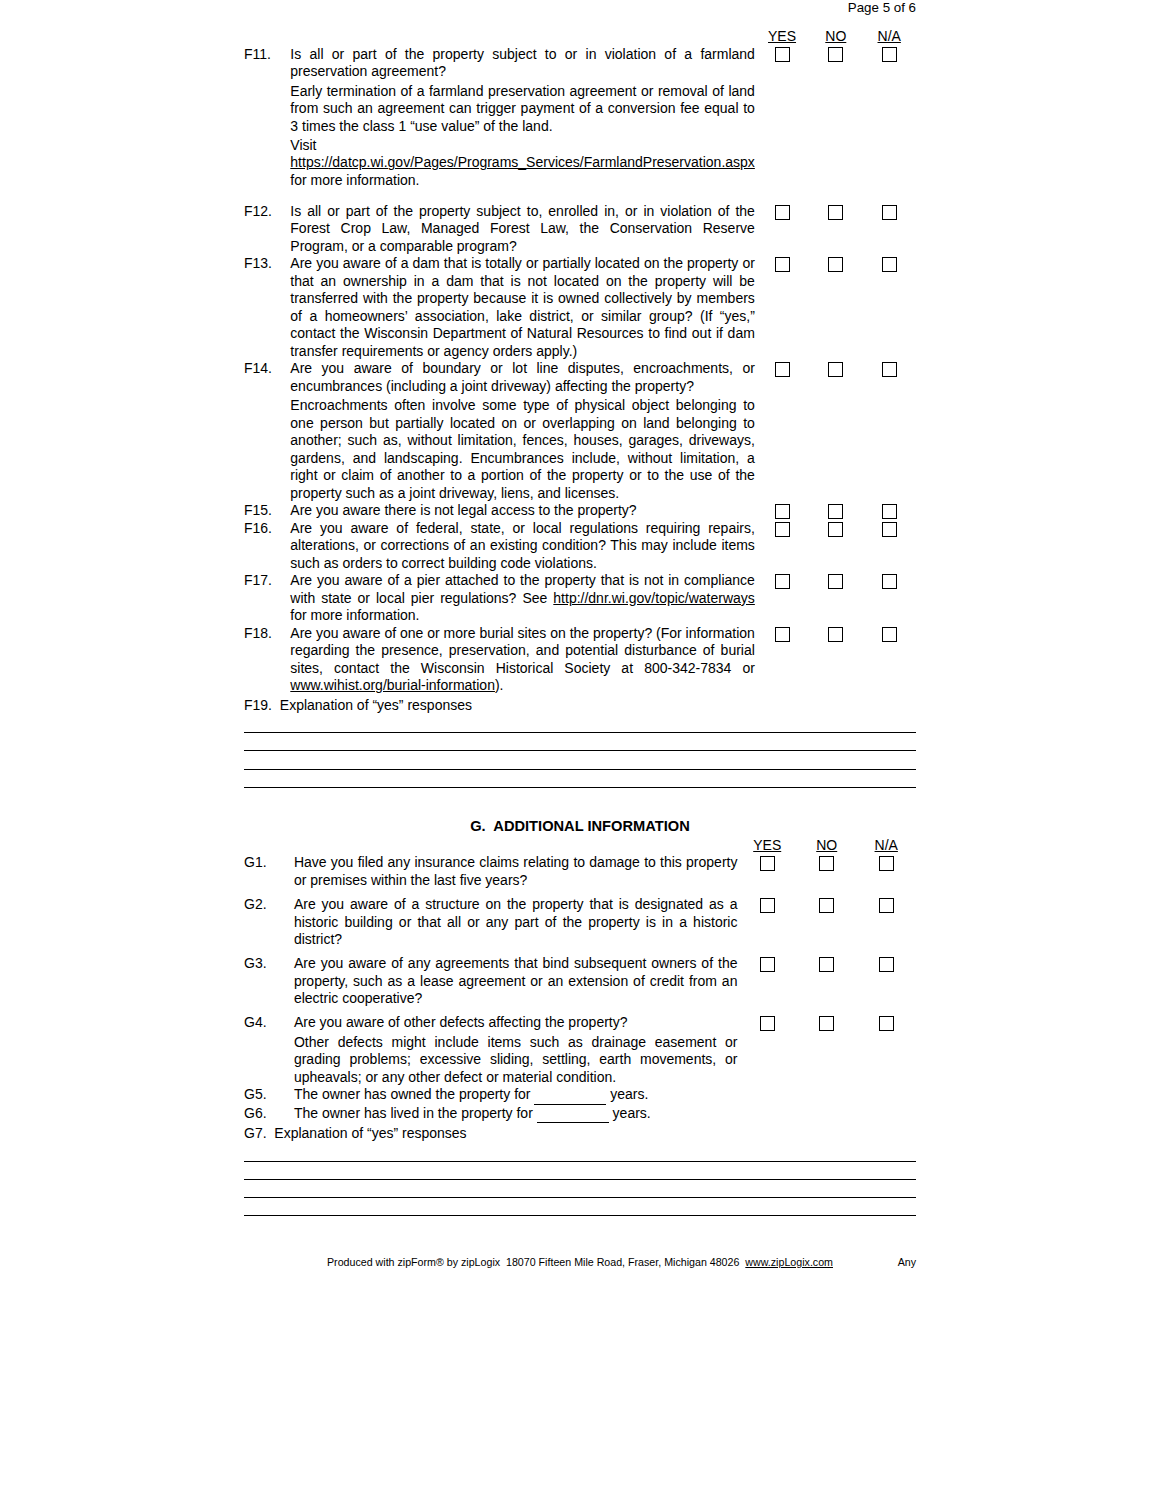Page 5 of 6
| | | YES | NO | N/A |
| F11. | Is all or part of the property subject to or in violation of a farmland preservation agreement? Early termination of a farmland preservation agreement or removal of land from such an agreement can trigger payment of a conversion fee equal to 3 times the class 1 “use value” of the land. Visit https://datcp.wi.gov/Pages/Programs_Services/FarmlandPreservation.aspx for more information. | | | |
| F12. | Is all or part of the property subject to, enrolled in, or in violation of the Forest Crop Law, Managed Forest Law, the Conservation Reserve Program, or a comparable program? | | | |
| F13. | Are you aware of a dam that is totally or partially located on the property or that an ownership in a dam that is not located on the property will be transferred with the property because it is owned collectively by members of a homeowners’ association, lake district, or similar group? (If “yes,” contact the Wisconsin Department of Natural Resources to find out if dam transfer requirements or agency orders apply.) | | | |
| F14. | Are you aware of boundary or lot line disputes, encroachments, or encumbrances (including a joint driveway) affecting the property? Encroachments often involve some type of physical object belonging to one person but partially located on or overlapping on land belonging to another; such as, without limitation, fences, houses, garages, driveways, gardens, and landscaping. Encumbrances include, without limitation, a right or claim of another to a portion of the property or to the use of the property such as a joint driveway, liens, and licenses. | | | |
| F15. | Are you aware there is not legal access to the property? | | | |
| F16. | Are you aware of federal, state, or local regulations requiring repairs, alterations, or corrections of an existing condition? This may include items such as orders to correct building code violations. | | | |
| F17. | Are you aware of a pier attached to the property that is not in compliance with state or local pier regulations? See http://dnr.wi.gov/topic/waterways for more information. | | | |
| F18. | Are you aware of one or more burial sites on the property? (For information regarding the presence, preservation, and potential disturbance of burial sites, contact the Wisconsin Historical Society at 800-342-7834 or www.wihist.org/burial-information ). | | | |
| F19. Explanation of “yes” responses | |
G. ADDITIONAL INFORMATION
| | | YES | NO | N/A |
| G1. | Have you filed any insurance claims relating to damage to this property or premises within the last five years? | | | |
| G2. | Are you aware of a structure on the property that is designated as a historic building or that all or any part of the property is in a historic district? | | | |
| G3. | Are you aware of any agreements that bind subsequent owners of the property, such as a lease agreement or an extension of credit from an electric cooperative? | | | |
| G4. | Are you aware of other defects affecting the property? Other defects might include items such as drainage easement or grading problems; excessive sliding, settling, earth movements, or upheavals; or any other defect or material condition. | | | |
| G5. | The owner has owned the property for years. |
| G6. | The owner has lived in the property for years. |
| G7. Explanation of “yes” responses | |
Produced with zipForm® by zipLogix 18070 Fifteen Mile Road, Fraser, Michigan 48026 www.zipLogix.com Any